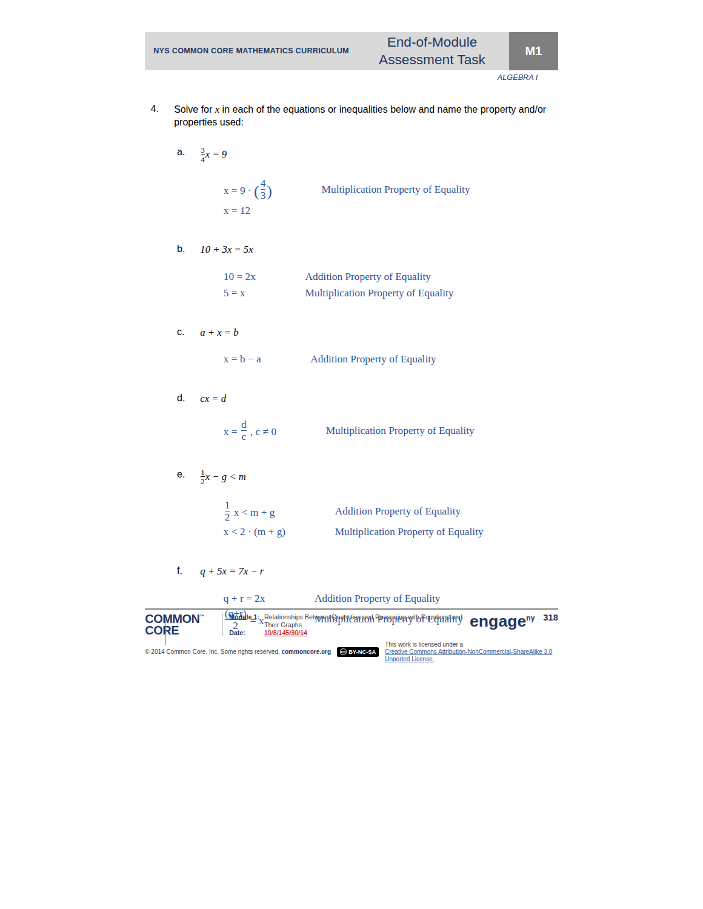NYS COMMON CORE MATHEMATICS CURRICULUM
End-of-Module Assessment Task
M1
ALGEBRA I
4.
Solve for x in each of the equations or inequalities below and name the property and/or properties used:
a.
34x = 9
| x = 9 · ( 4 3 ) | Multiplication Property of Equality |
| x = 12 | |
b.
10 + 3x = 5x
| 10 = 2x | Addition Property of Equality |
| 5 = x | Multiplication Property of Equality |
c.
a + x = b
| x = b − a | Addition Property of Equality |
d.
cx = d
| x = d c , c ≠ 0 | Multiplication Property of Equality |
e.
12x − g < m
| 1 2 x < m + g | Addition Property of Equality |
| x < 2 · (m + g) | Multiplication Property of Equality |
f.
q + 5x = 7x − r
| q + r = 2x | Addition Property of Equality |
| (q+r) 2 = x | Multiplication Property of Equality |
COMMON™
CORE
Module 1:
Date:
Relationships Between Quantities and Reasoning with Equations and
Their Graphs
10/8/145/30/14
engageny318
© 2014 Common Core, Inc. Some rights reserved. commoncore.org
cc BY-NC-SA
This work is licensed under a
Creative Commons Attribution-NonCommercial-ShareAlike 3.0 Unported License.